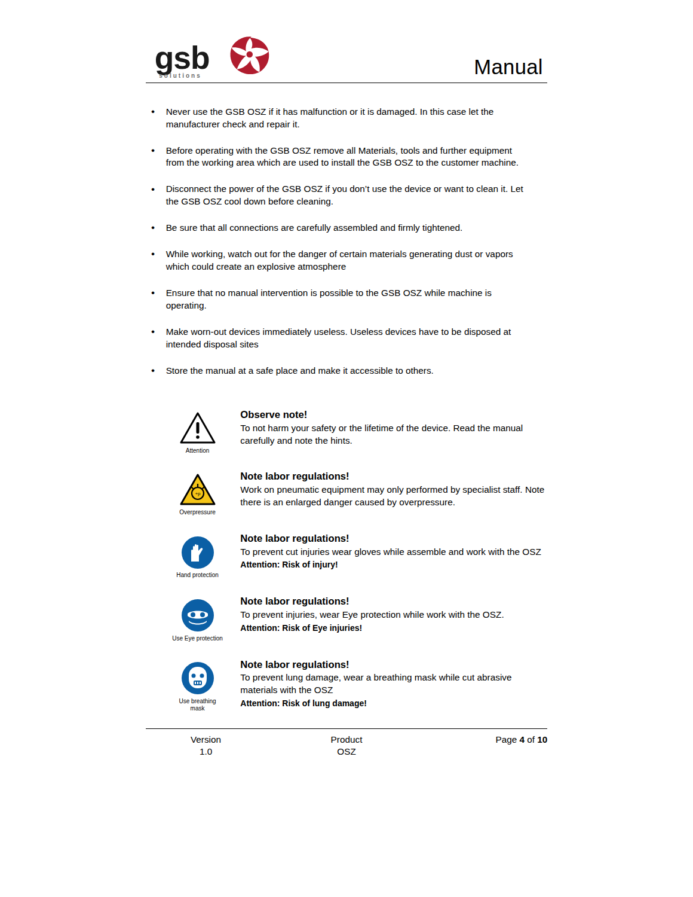gsb
solutions
Manual
Never use the GSB OSZ if it has malfunction or it is damaged. In this case let the manufacturer check and repair it.
Before operating with the GSB OSZ remove all Materials, tools and further equipment from the working area which are used to install the GSB OSZ to the customer machine.
Disconnect the power of the GSB OSZ if you don’t use the device or want to clean it. Let the GSB OSZ cool down before cleaning.
Be sure that all connections are carefully assembled and firmly tightened.
While working, watch out for the danger of certain materials generating dust or vapors which could create an explosive atmosphere
Ensure that no manual intervention is possible to the GSB OSZ while machine is operating.
Make worn-out devices immediately useless. Useless devices have to be disposed at intended disposal sites
Store the manual at a safe place and make it accessible to others.
Attention
Observe note!
To not harm your safety or the lifetime of the device. Read the manual carefully and note the hints.
+p
Overpressure
Note labor regulations!
Work on pneumatic equipment may only performed by specialist staff. Note there is an enlarged danger caused by overpressure.
Hand protection
Note labor regulations!
To prevent cut injuries wear gloves while assemble and work with the OSZ
Attention: Risk of injury!
Use Eye protection
Note labor regulations!
To prevent injuries, wear Eye protection while work with the OSZ.
Attention: Risk of Eye injuries!
Use breathing
mask
Note labor regulations!
To prevent lung damage, wear a breathing mask while cut abrasive materials with the OSZ
Attention: Risk of lung damage!
Version
1.0
Product
OSZ
Page 4 of 10